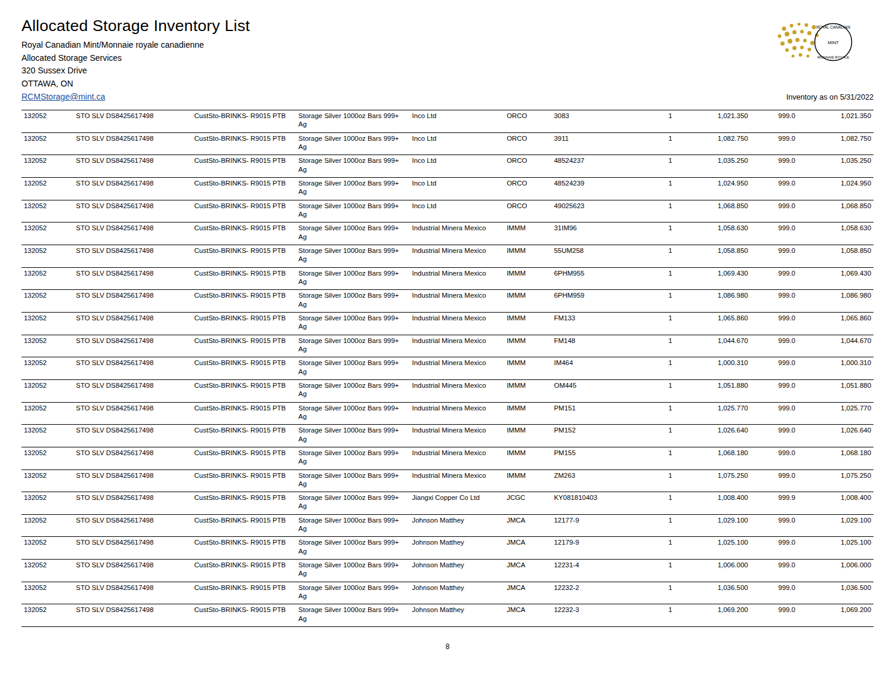Allocated Storage Inventory List
Royal Canadian Mint/Monnaie royale canadienne
Allocated Storage Services
320 Sussex Drive
OTTAWA, ON
RCMStorage@mint.ca
Inventory as on 5/31/2022
| 132052 | STO SLV DS8425617498 | CustSto-BRINKS- R9015 PTB | Storage Silver 1000oz Bars 999+ Ag | Inco Ltd | ORCO | 3083 | 1 | 1,021.350 | 999.0 | 1,021.350 |
| 132052 | STO SLV DS8425617498 | CustSto-BRINKS- R9015 PTB | Storage Silver 1000oz Bars 999+ Ag | Inco Ltd | ORCO | 3911 | 1 | 1,082.750 | 999.0 | 1,082.750 |
| 132052 | STO SLV DS8425617498 | CustSto-BRINKS- R9015 PTB | Storage Silver 1000oz Bars 999+ Ag | Inco Ltd | ORCO | 48524237 | 1 | 1,035.250 | 999.0 | 1,035.250 |
| 132052 | STO SLV DS8425617498 | CustSto-BRINKS- R9015 PTB | Storage Silver 1000oz Bars 999+ Ag | Inco Ltd | ORCO | 48524239 | 1 | 1,024.950 | 999.0 | 1,024.950 |
| 132052 | STO SLV DS8425617498 | CustSto-BRINKS- R9015 PTB | Storage Silver 1000oz Bars 999+ Ag | Inco Ltd | ORCO | 49025623 | 1 | 1,068.850 | 999.0 | 1,068.850 |
| 132052 | STO SLV DS8425617498 | CustSto-BRINKS- R9015 PTB | Storage Silver 1000oz Bars 999+ Ag | Industrial Minera Mexico | IMMM | 31IM96 | 1 | 1,058.630 | 999.0 | 1,058.630 |
| 132052 | STO SLV DS8425617498 | CustSto-BRINKS- R9015 PTB | Storage Silver 1000oz Bars 999+ Ag | Industrial Minera Mexico | IMMM | 55UM258 | 1 | 1,058.850 | 999.0 | 1,058.850 |
| 132052 | STO SLV DS8425617498 | CustSto-BRINKS- R9015 PTB | Storage Silver 1000oz Bars 999+ Ag | Industrial Minera Mexico | IMMM | 6PHM955 | 1 | 1,069.430 | 999.0 | 1,069.430 |
| 132052 | STO SLV DS8425617498 | CustSto-BRINKS- R9015 PTB | Storage Silver 1000oz Bars 999+ Ag | Industrial Minera Mexico | IMMM | 6PHM959 | 1 | 1,086.980 | 999.0 | 1,086.980 |
| 132052 | STO SLV DS8425617498 | CustSto-BRINKS- R9015 PTB | Storage Silver 1000oz Bars 999+ Ag | Industrial Minera Mexico | IMMM | FM133 | 1 | 1,065.860 | 999.0 | 1,065.860 |
| 132052 | STO SLV DS8425617498 | CustSto-BRINKS- R9015 PTB | Storage Silver 1000oz Bars 999+ Ag | Industrial Minera Mexico | IMMM | FM148 | 1 | 1,044.670 | 999.0 | 1,044.670 |
| 132052 | STO SLV DS8425617498 | CustSto-BRINKS- R9015 PTB | Storage Silver 1000oz Bars 999+ Ag | Industrial Minera Mexico | IMMM | IM464 | 1 | 1,000.310 | 999.0 | 1,000.310 |
| 132052 | STO SLV DS8425617498 | CustSto-BRINKS- R9015 PTB | Storage Silver 1000oz Bars 999+ Ag | Industrial Minera Mexico | IMMM | OM445 | 1 | 1,051.880 | 999.0 | 1,051.880 |
| 132052 | STO SLV DS8425617498 | CustSto-BRINKS- R9015 PTB | Storage Silver 1000oz Bars 999+ Ag | Industrial Minera Mexico | IMMM | PM151 | 1 | 1,025.770 | 999.0 | 1,025.770 |
| 132052 | STO SLV DS8425617498 | CustSto-BRINKS- R9015 PTB | Storage Silver 1000oz Bars 999+ Ag | Industrial Minera Mexico | IMMM | PM152 | 1 | 1,026.640 | 999.0 | 1,026.640 |
| 132052 | STO SLV DS8425617498 | CustSto-BRINKS- R9015 PTB | Storage Silver 1000oz Bars 999+ Ag | Industrial Minera Mexico | IMMM | PM155 | 1 | 1,068.180 | 999.0 | 1,068.180 |
| 132052 | STO SLV DS8425617498 | CustSto-BRINKS- R9015 PTB | Storage Silver 1000oz Bars 999+ Ag | Industrial Minera Mexico | IMMM | ZM263 | 1 | 1,075.250 | 999.0 | 1,075.250 |
| 132052 | STO SLV DS8425617498 | CustSto-BRINKS- R9015 PTB | Storage Silver 1000oz Bars 999+ Ag | Jiangxi Copper Co Ltd | JCGC | KY081810403 | 1 | 1,008.400 | 999.9 | 1,008.400 |
| 132052 | STO SLV DS8425617498 | CustSto-BRINKS- R9015 PTB | Storage Silver 1000oz Bars 999+ Ag | Johnson Matthey | JMCA | 12177-9 | 1 | 1,029.100 | 999.0 | 1,029.100 |
| 132052 | STO SLV DS8425617498 | CustSto-BRINKS- R9015 PTB | Storage Silver 1000oz Bars 999+ Ag | Johnson Matthey | JMCA | 12179-9 | 1 | 1,025.100 | 999.0 | 1,025.100 |
| 132052 | STO SLV DS8425617498 | CustSto-BRINKS- R9015 PTB | Storage Silver 1000oz Bars 999+ Ag | Johnson Matthey | JMCA | 12231-4 | 1 | 1,006.000 | 999.0 | 1,006.000 |
| 132052 | STO SLV DS8425617498 | CustSto-BRINKS- R9015 PTB | Storage Silver 1000oz Bars 999+ Ag | Johnson Matthey | JMCA | 12232-2 | 1 | 1,036.500 | 999.0 | 1,036.500 |
| 132052 | STO SLV DS8425617498 | CustSto-BRINKS- R9015 PTB | Storage Silver 1000oz Bars 999+ Ag | Johnson Matthey | JMCA | 12232-3 | 1 | 1,069.200 | 999.0 | 1,069.200 |
8